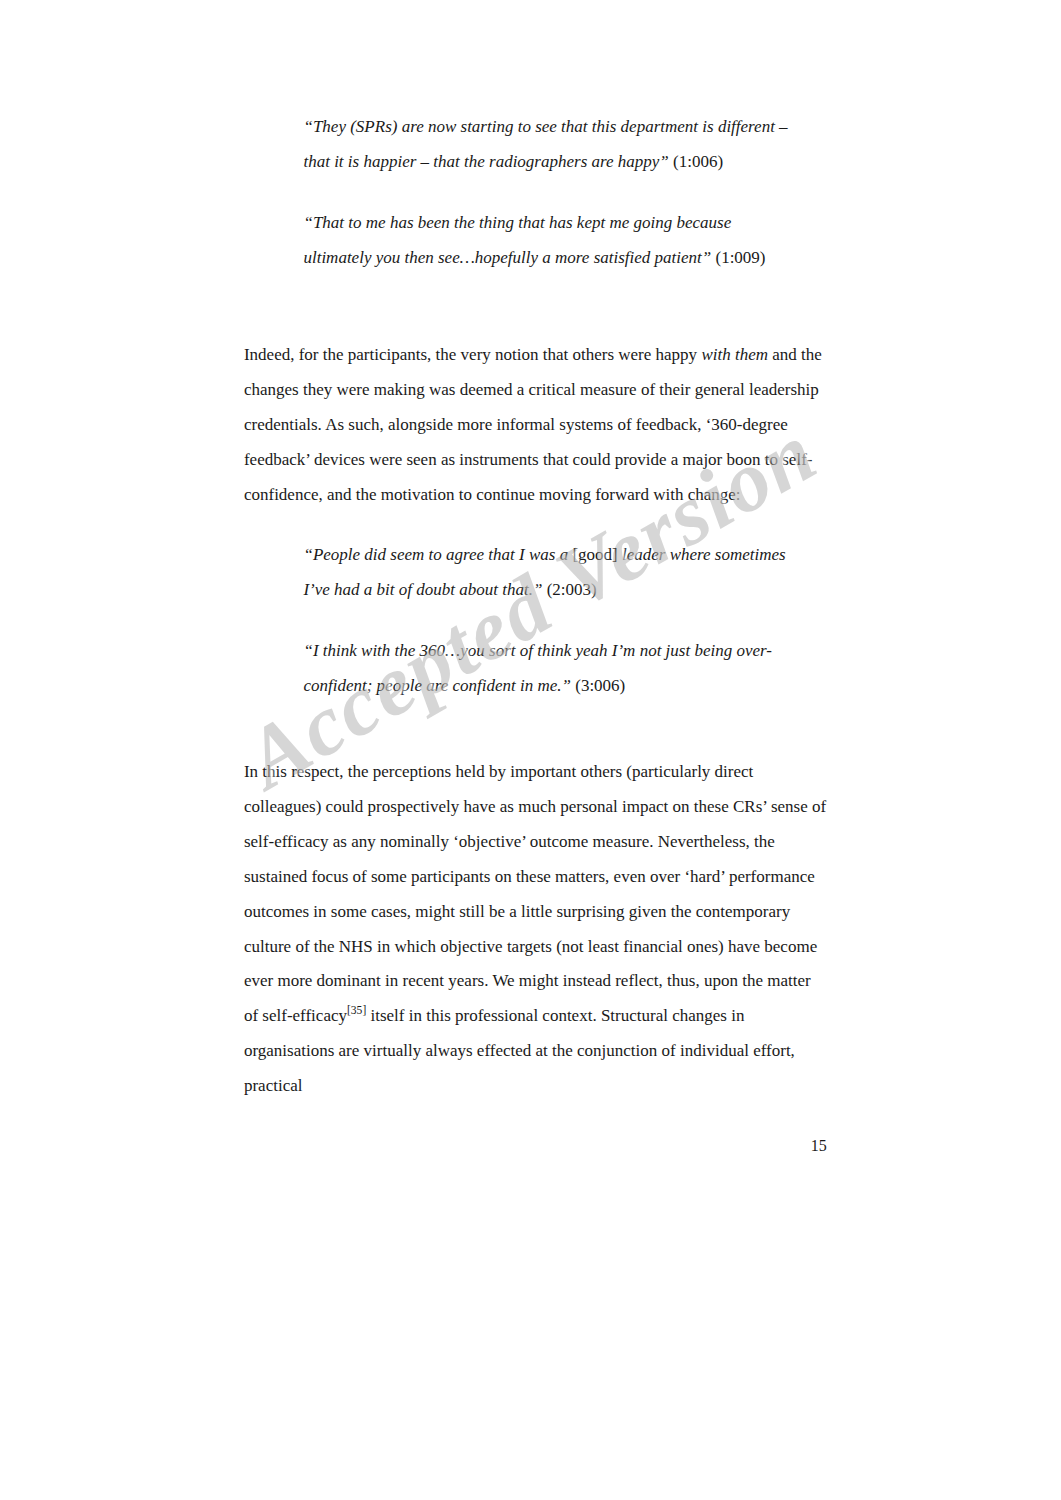Accepted Version
“They (SPRs) are now starting to see that this department is different – that it is happier – that the radiographers are happy” (1:006)
“That to me has been the thing that has kept me going because ultimately you then see…hopefully a more satisfied patient” (1:009)
Indeed, for the participants, the very notion that others were happy with them and the changes they were making was deemed a critical measure of their general leadership credentials. As such, alongside more informal systems of feedback, ‘360-degree feedback’ devices were seen as instruments that could provide a major boon to self-confidence, and the motivation to continue moving forward with change:
“People did seem to agree that I was a [good] leader where sometimes I’ve had a bit of doubt about that.” (2:003)
“I think with the 360…you sort of think yeah I’m not just being over-confident; people are confident in me.” (3:006)
In this respect, the perceptions held by important others (particularly direct colleagues) could prospectively have as much personal impact on these CRs’ sense of self-efficacy as any nominally ‘objective’ outcome measure. Nevertheless, the sustained focus of some participants on these matters, even over ‘hard’ performance outcomes in some cases, might still be a little surprising given the contemporary culture of the NHS in which objective targets (not least financial ones) have become ever more dominant in recent years. We might instead reflect, thus, upon the matter of self-efficacy[35] itself in this professional context. Structural changes in organisations are virtually always effected at the conjunction of individual effort, practical
15